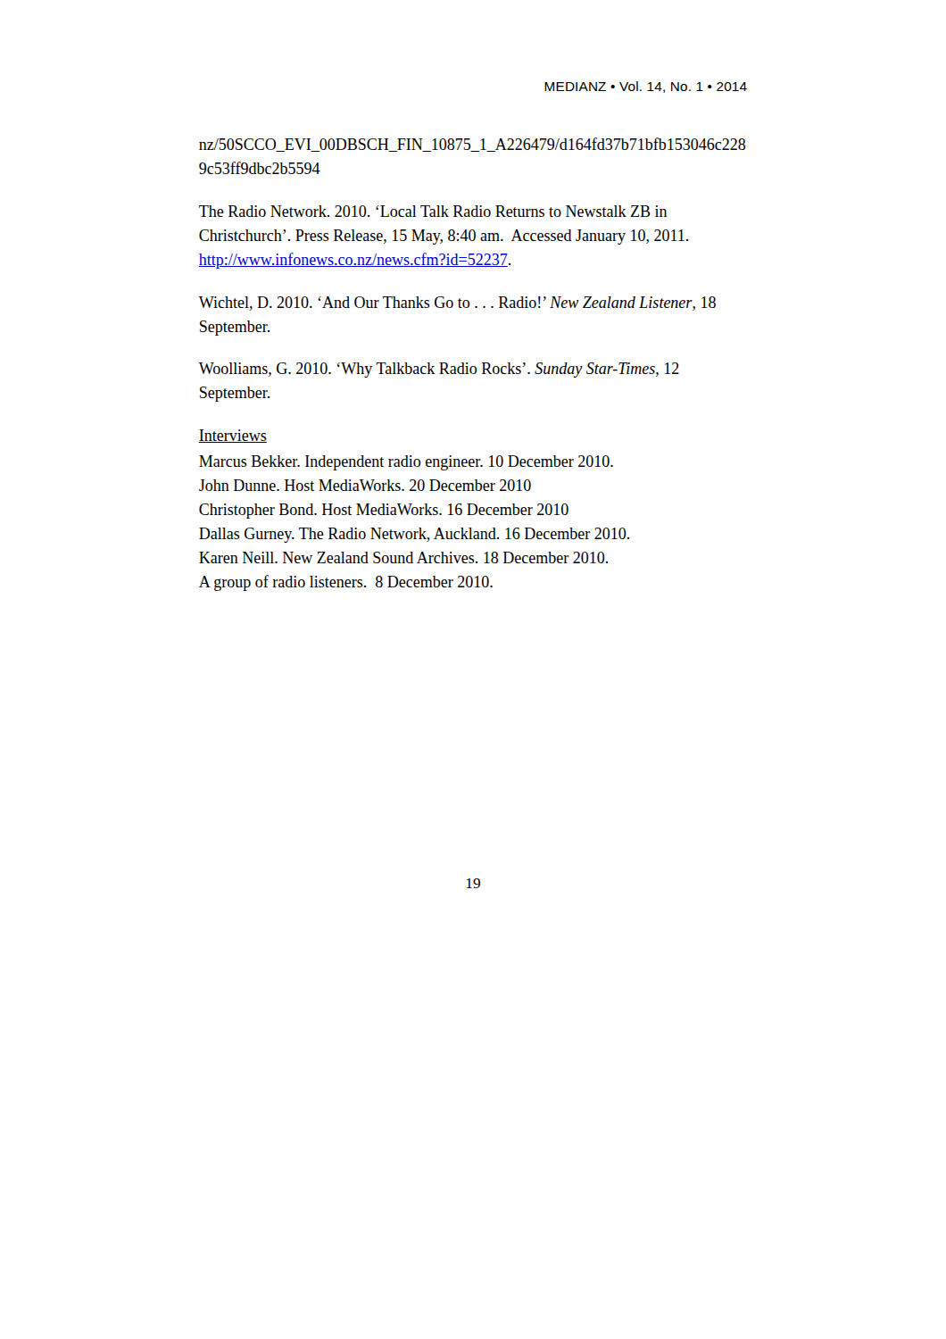MEDIANZ • Vol. 14, No. 1 • 2014
nz/50SCCO_EVI_00DBSCH_FIN_10875_1_A226479/d164fd37b71bfb153046c2289c53ff9dbc2b5594
The Radio Network. 2010. ‘Local Talk Radio Returns to Newstalk ZB in Christchurch’. Press Release, 15 May, 8:40 am. Accessed January 10, 2011.
http://www.infonews.co.nz/news.cfm?id=52237.
Wichtel, D. 2010. ‘And Our Thanks Go to . . . Radio!’ New Zealand Listener, 18 September.
Woolliams, G. 2010. ‘Why Talkback Radio Rocks’. Sunday Star-Times, 12 September.
Interviews
Marcus Bekker. Independent radio engineer. 10 December 2010.
John Dunne. Host MediaWorks. 20 December 2010
Christopher Bond. Host MediaWorks. 16 December 2010
Dallas Gurney. The Radio Network, Auckland. 16 December 2010.
Karen Neill. New Zealand Sound Archives. 18 December 2010.
A group of radio listeners. 8 December 2010.
19